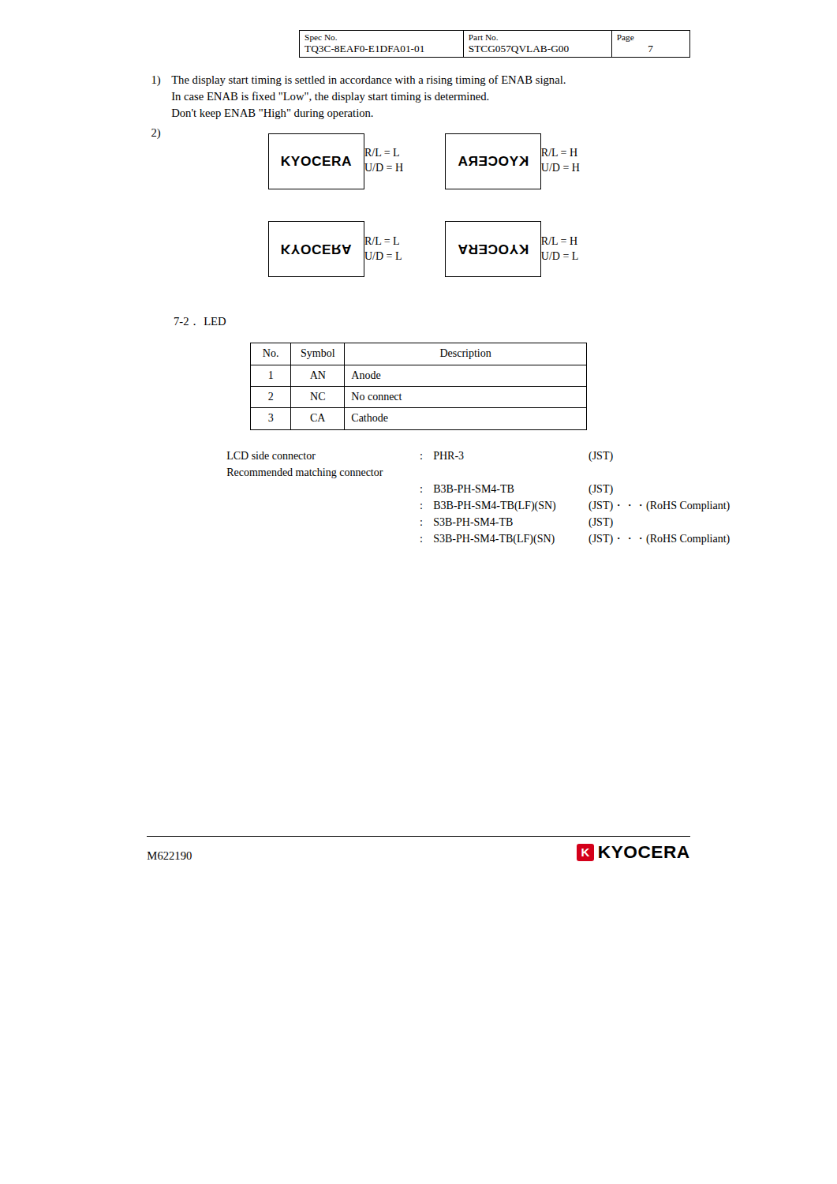| Spec No. TQ3C-8EAF0-E1DFA01-01 | Part No. STCG057QVLAB-G00 | Page 7 |
1) The display start timing is settled in accordance with a rising timing of ENAB signal. In case ENAB is fixed "Low", the display start timing is determined. Don't keep ENAB "High" during operation.
2)
| KYOCERA | R/L = L U/D = H | | KYOCERA | R/L = H U/D = H |
| KYOCERA | R/L = L U/D = L | | KYOCERA | R/L = H U/D = L |
7-2． LED
| No. | Symbol | Description |
| --- | --- | --- |
| 1 | AN | Anode |
| 2 | NC | No connect |
| 3 | CA | Cathode |
LCD side connector: PHR-3(JST) Recommended matching connector : B3B-PH-SM4-TB(JST) : B3B-PH-SM4-TB(LF)(SN)(JST)・・・(RoHS Compliant) : S3B-PH-SM4-TB(JST) : S3B-PH-SM4-TB(LF)(SN)(JST)・・・(RoHS Compliant)
M622190
K
KYOCERA